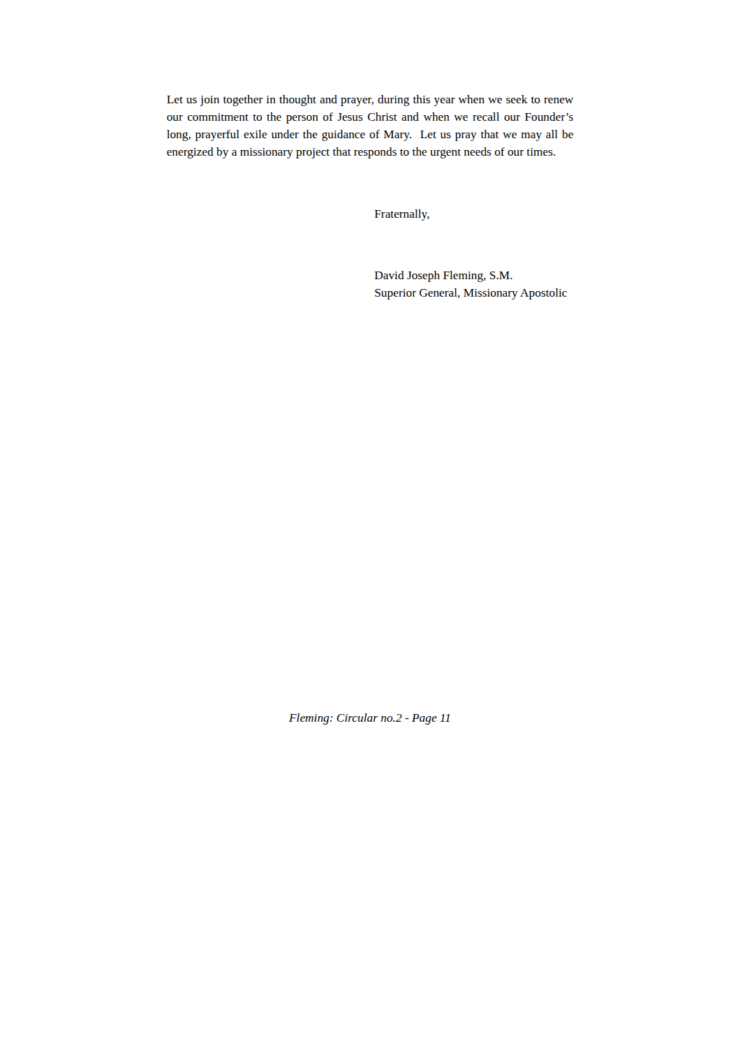Let us join together in thought and prayer, during this year when we seek to renew our commitment to the person of Jesus Christ and when we recall our Founder’s long, prayerful exile under the guidance of Mary. Let us pray that we may all be energized by a missionary project that responds to the urgent needs of our times.
Fraternally,
David Joseph Fleming, S.M.
Superior General, Missionary Apostolic
Fleming: Circular no.2 - Page 11